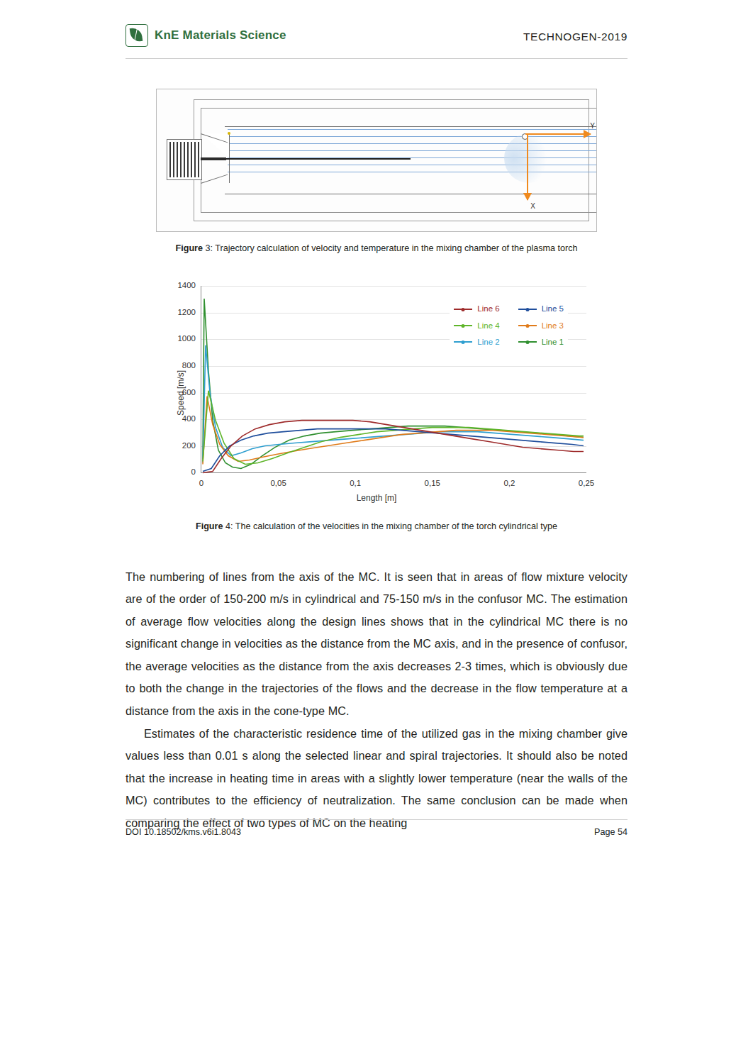KnE Materials Science
TECHNOGEN-2019
Y
X
Figure 3: Trajectory calculation of velocity and temperature in the mixing chamber of the plasma torch
Speed [m/s]
1400
1200
1000
800
600
400
200
0
0
0,05
0,1
0,15
0,2
0,25
Length [m]
Line 6
Line 5
Line 4
Line 3
Line 2
Line 1
Figure 4: The calculation of the velocities in the mixing chamber of the torch cylindrical type
The numbering of lines from the axis of the MC. It is seen that in areas of flow mixture velocity are of the order of 150-200 m/s in cylindrical and 75-150 m/s in the confusor MC. The estimation of average flow velocities along the design lines shows that in the cylindrical MC there is no significant change in velocities as the distance from the MC axis, and in the presence of confusor, the average velocities as the distance from the axis decreases 2-3 times, which is obviously due to both the change in the trajectories of the flows and the decrease in the flow temperature at a distance from the axis in the cone-type MC.
Estimates of the characteristic residence time of the utilized gas in the mixing chamber give values less than 0.01 s along the selected linear and spiral trajectories. It should also be noted that the increase in heating time in areas with a slightly lower temperature (near the walls of the MC) contributes to the efficiency of neutralization. The same conclusion can be made when comparing the effect of two types of MC on the heating
DOI 10.18502/kms.v6i1.8043
Page 54